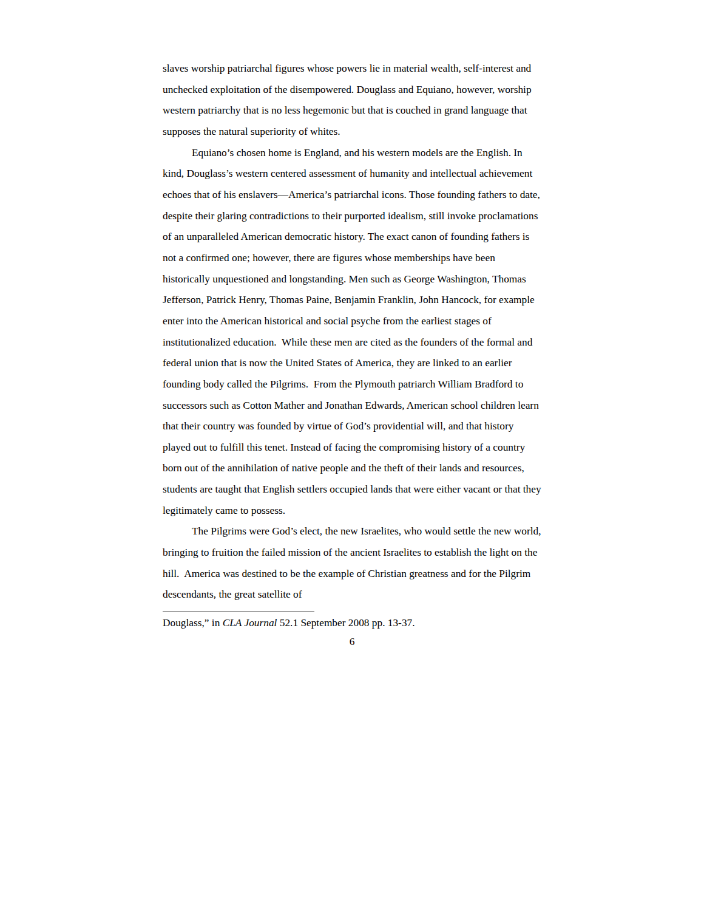slaves worship patriarchal figures whose powers lie in material wealth, self-interest and unchecked exploitation of the disempowered. Douglass and Equiano, however, worship western patriarchy that is no less hegemonic but that is couched in grand language that supposes the natural superiority of whites.
Equiano’s chosen home is England, and his western models are the English. In kind, Douglass’s western centered assessment of humanity and intellectual achievement echoes that of his enslavers—America’s patriarchal icons. Those founding fathers to date, despite their glaring contradictions to their purported idealism, still invoke proclamations of an unparalleled American democratic history. The exact canon of founding fathers is not a confirmed one; however, there are figures whose memberships have been historically unquestioned and longstanding. Men such as George Washington, Thomas Jefferson, Patrick Henry, Thomas Paine, Benjamin Franklin, John Hancock, for example enter into the American historical and social psyche from the earliest stages of institutionalized education. While these men are cited as the founders of the formal and federal union that is now the United States of America, they are linked to an earlier founding body called the Pilgrims. From the Plymouth patriarch William Bradford to successors such as Cotton Mather and Jonathan Edwards, American school children learn that their country was founded by virtue of God’s providential will, and that history played out to fulfill this tenet. Instead of facing the compromising history of a country born out of the annihilation of native people and the theft of their lands and resources, students are taught that English settlers occupied lands that were either vacant or that they legitimately came to possess.
The Pilgrims were God’s elect, the new Israelites, who would settle the new world, bringing to fruition the failed mission of the ancient Israelites to establish the light on the hill. America was destined to be the example of Christian greatness and for the Pilgrim descendants, the great satellite of
Douglass,” in CLA Journal 52.1 September 2008 pp. 13-37.
6